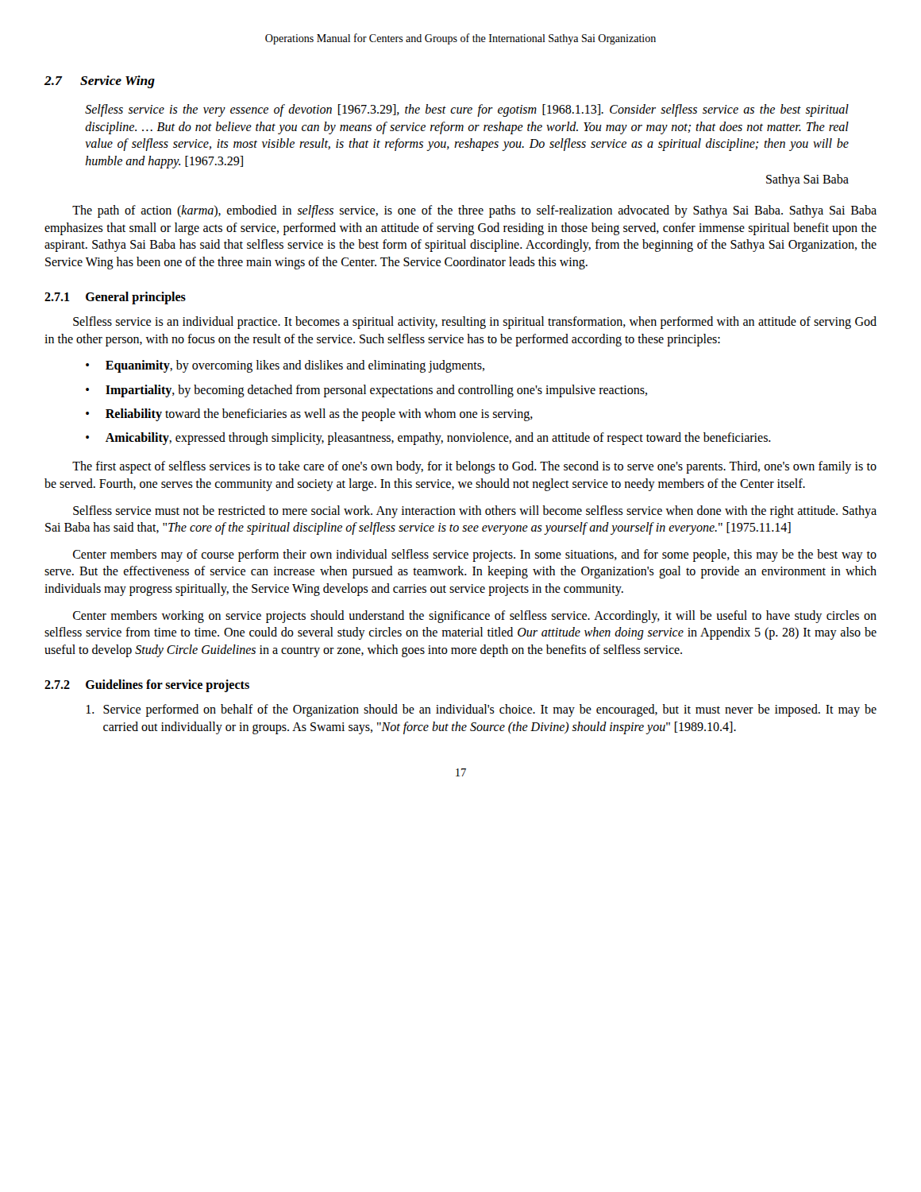Operations Manual for Centers and Groups of the International Sathya Sai Organization
2.7 Service Wing
Selfless service is the very essence of devotion [1967.3.29], the best cure for egotism [1968.1.13]. Consider selfless service as the best spiritual discipline. … But do not believe that you can by means of service reform or reshape the world. You may or may not; that does not matter. The real value of selfless service, its most visible result, is that it reforms you, reshapes you. Do selfless service as a spiritual discipline; then you will be humble and happy. [1967.3.29] Sathya Sai Baba
The path of action (karma), embodied in selfless service, is one of the three paths to self-realization advocated by Sathya Sai Baba. Sathya Sai Baba emphasizes that small or large acts of service, performed with an attitude of serving God residing in those being served, confer immense spiritual benefit upon the aspirant. Sathya Sai Baba has said that selfless service is the best form of spiritual discipline. Accordingly, from the beginning of the Sathya Sai Organization, the Service Wing has been one of the three main wings of the Center. The Service Coordinator leads this wing.
2.7.1 General principles
Selfless service is an individual practice. It becomes a spiritual activity, resulting in spiritual transformation, when performed with an attitude of serving God in the other person, with no focus on the result of the service. Such selfless service has to be performed according to these principles:
Equanimity, by overcoming likes and dislikes and eliminating judgments,
Impartiality, by becoming detached from personal expectations and controlling one's impulsive reactions,
Reliability toward the beneficiaries as well as the people with whom one is serving,
Amicability, expressed through simplicity, pleasantness, empathy, nonviolence, and an attitude of respect toward the beneficiaries.
The first aspect of selfless services is to take care of one's own body, for it belongs to God. The second is to serve one's parents. Third, one's own family is to be served. Fourth, one serves the community and society at large. In this service, we should not neglect service to needy members of the Center itself.
Selfless service must not be restricted to mere social work. Any interaction with others will become selfless service when done with the right attitude. Sathya Sai Baba has said that, "The core of the spiritual discipline of selfless service is to see everyone as yourself and yourself in everyone." [1975.11.14]
Center members may of course perform their own individual selfless service projects. In some situations, and for some people, this may be the best way to serve. But the effectiveness of service can increase when pursued as teamwork. In keeping with the Organization's goal to provide an environment in which individuals may progress spiritually, the Service Wing develops and carries out service projects in the community.
Center members working on service projects should understand the significance of selfless service. Accordingly, it will be useful to have study circles on selfless service from time to time. One could do several study circles on the material titled Our attitude when doing service in Appendix 5 (p. 28) It may also be useful to develop Study Circle Guidelines in a country or zone, which goes into more depth on the benefits of selfless service.
2.7.2 Guidelines for service projects
Service performed on behalf of the Organization should be an individual's choice. It may be encouraged, but it must never be imposed. It may be carried out individually or in groups. As Swami says, "Not force but the Source (the Divine) should inspire you" [1989.10.4].
17